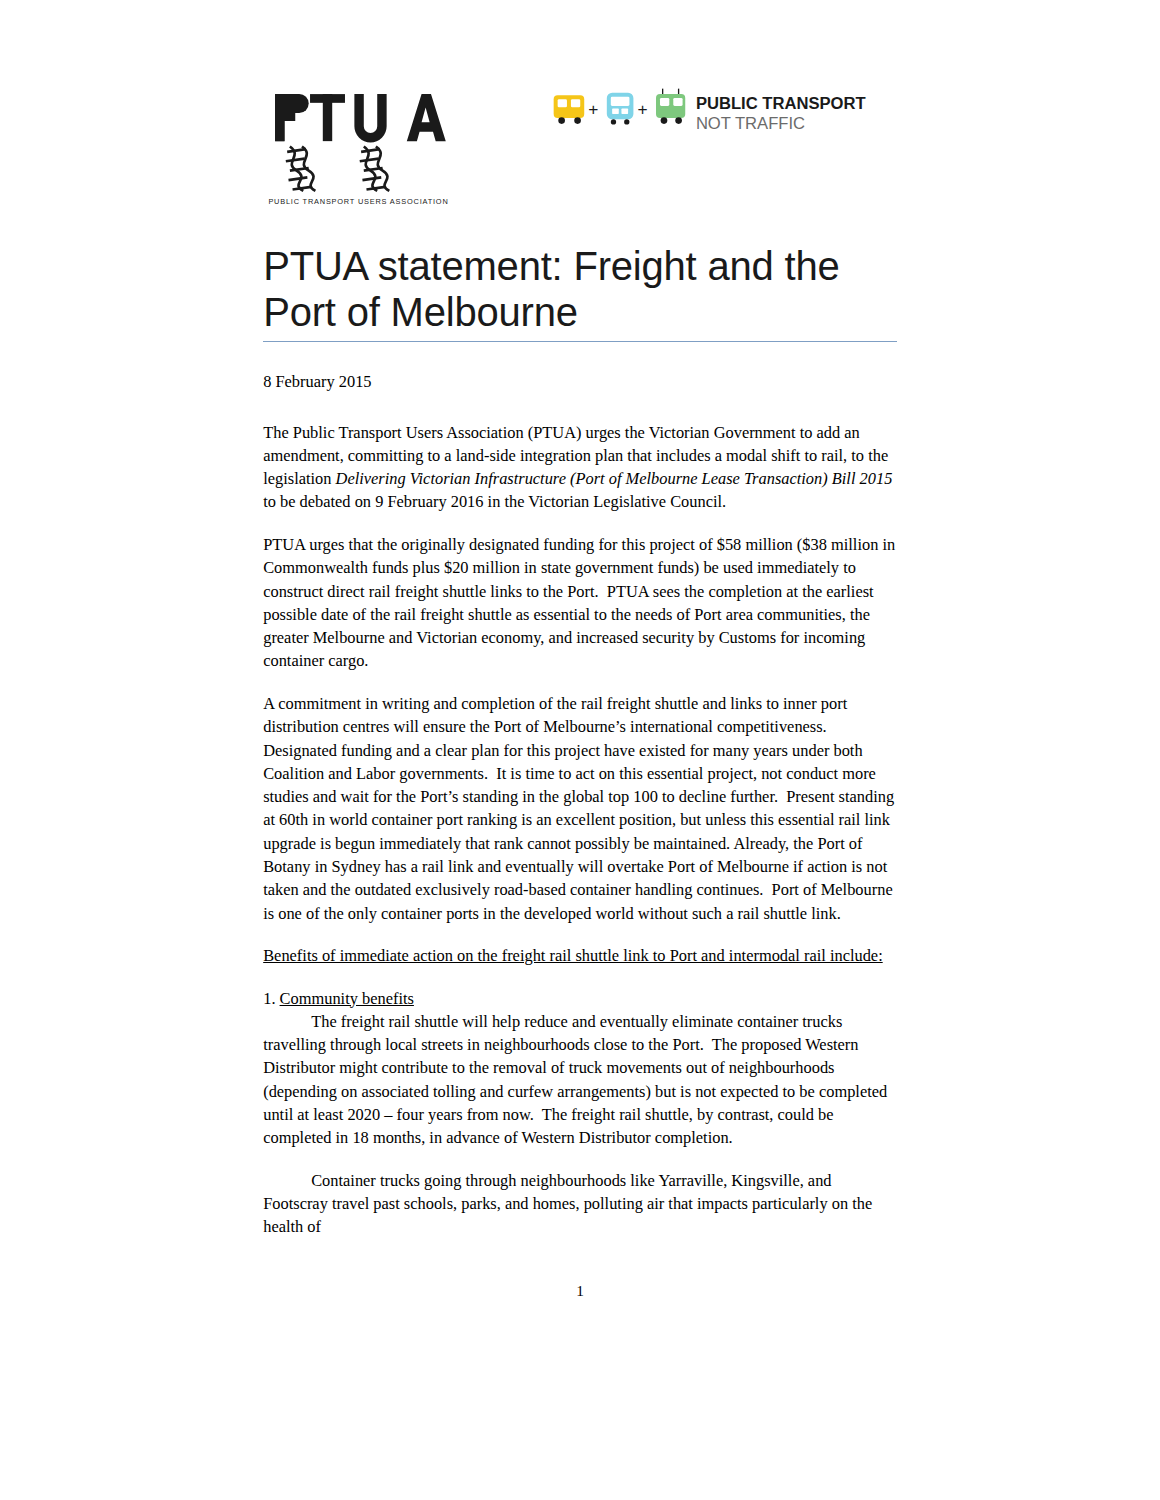PUBLIC TRANSPORT USERS ASSOCIATION
+ + PUBLIC TRANSPORT NOT TRAFFIC
PTUA statement: Freight and the Port of Melbourne
8 February 2015
The Public Transport Users Association (PTUA) urges the Victorian Government to add an amendment, committing to a land-side integration plan that includes a modal shift to rail, to the legislation Delivering Victorian Infrastructure (Port of Melbourne Lease Transaction) Bill 2015 to be debated on 9 February 2016 in the Victorian Legislative Council.
PTUA urges that the originally designated funding for this project of $58 million ($38 million in Commonwealth funds plus $20 million in state government funds) be used immediately to construct direct rail freight shuttle links to the Port. PTUA sees the completion at the earliest possible date of the rail freight shuttle as essential to the needs of Port area communities, the greater Melbourne and Victorian economy, and increased security by Customs for incoming container cargo.
A commitment in writing and completion of the rail freight shuttle and links to inner port distribution centres will ensure the Port of Melbourne’s international competitiveness. Designated funding and a clear plan for this project have existed for many years under both Coalition and Labor governments. It is time to act on this essential project, not conduct more studies and wait for the Port’s standing in the global top 100 to decline further. Present standing at 60th in world container port ranking is an excellent position, but unless this essential rail link upgrade is begun immediately that rank cannot possibly be maintained. Already, the Port of Botany in Sydney has a rail link and eventually will overtake Port of Melbourne if action is not taken and the outdated exclusively road-based container handling continues. Port of Melbourne is one of the only container ports in the developed world without such a rail shuttle link.
Benefits of immediate action on the freight rail shuttle link to Port and intermodal rail include:
1. Community benefits
The freight rail shuttle will help reduce and eventually eliminate container trucks travelling through local streets in neighbourhoods close to the Port. The proposed Western Distributor might contribute to the removal of truck movements out of neighbourhoods (depending on associated tolling and curfew arrangements) but is not expected to be completed until at least 2020 – four years from now. The freight rail shuttle, by contrast, could be completed in 18 months, in advance of Western Distributor completion.
Container trucks going through neighbourhoods like Yarraville, Kingsville, and Footscray travel past schools, parks, and homes, polluting air that impacts particularly on the health of
1